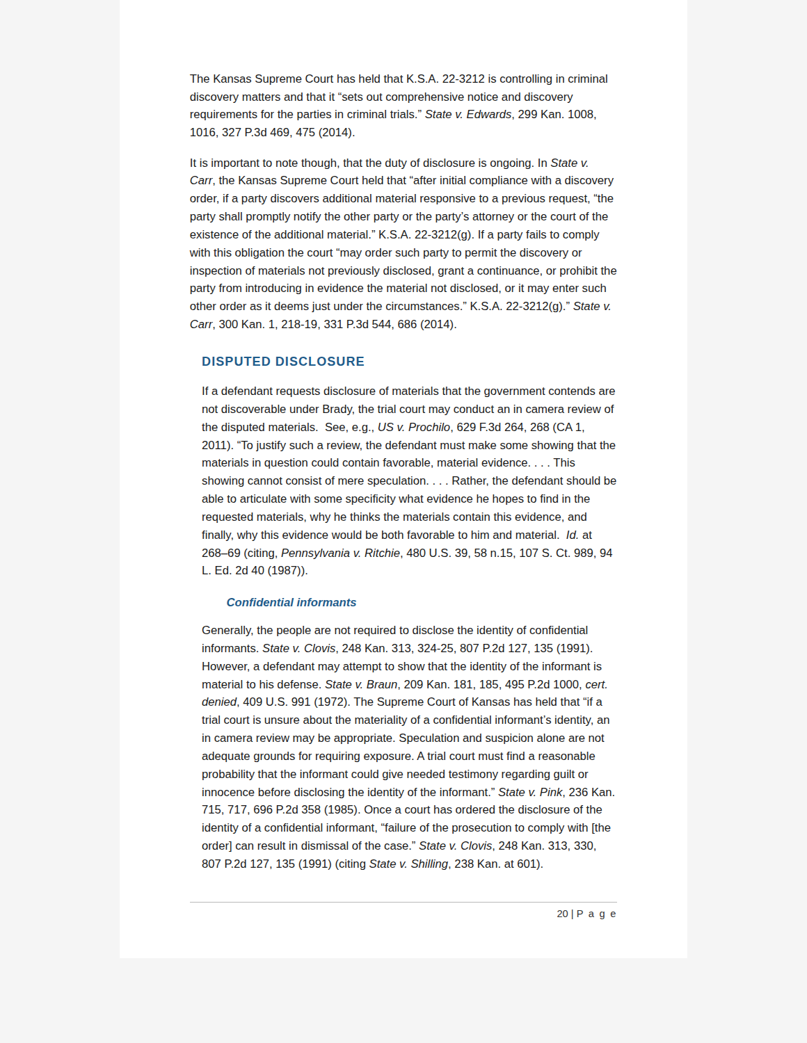The Kansas Supreme Court has held that K.S.A. 22-3212 is controlling in criminal discovery matters and that it “sets out comprehensive notice and discovery requirements for the parties in criminal trials.” State v. Edwards, 299 Kan. 1008, 1016, 327 P.3d 469, 475 (2014).
It is important to note though, that the duty of disclosure is ongoing. In State v. Carr, the Kansas Supreme Court held that “after initial compliance with a discovery order, if a party discovers additional material responsive to a previous request, “the party shall promptly notify the other party or the party’s attorney or the court of the existence of the additional material.” K.S.A. 22-3212(g). If a party fails to comply with this obligation the court “may order such party to permit the discovery or inspection of materials not previously disclosed, grant a continuance, or prohibit the party from introducing in evidence the material not disclosed, or it may enter such other order as it deems just under the circumstances.” K.S.A. 22-3212(g).” State v. Carr, 300 Kan. 1, 218-19, 331 P.3d 544, 686 (2014).
Disputed Disclosure
If a defendant requests disclosure of materials that the government contends are not discoverable under Brady, the trial court may conduct an in camera review of the disputed materials. See, e.g., US v. Prochilo, 629 F.3d 264, 268 (CA 1, 2011). “To justify such a review, the defendant must make some showing that the materials in question could contain favorable, material evidence. . . . This showing cannot consist of mere speculation. . . . Rather, the defendant should be able to articulate with some specificity what evidence he hopes to find in the requested materials, why he thinks the materials contain this evidence, and finally, why this evidence would be both favorable to him and material. Id. at 268–69 (citing, Pennsylvania v. Ritchie, 480 U.S. 39, 58 n.15, 107 S. Ct. 989, 94 L. Ed. 2d 40 (1987)).
Confidential informants
Generally, the people are not required to disclose the identity of confidential informants. State v. Clovis, 248 Kan. 313, 324-25, 807 P.2d 127, 135 (1991). However, a defendant may attempt to show that the identity of the informant is material to his defense. State v. Braun, 209 Kan. 181, 185, 495 P.2d 1000, cert. denied, 409 U.S. 991 (1972). The Supreme Court of Kansas has held that “if a trial court is unsure about the materiality of a confidential informant’s identity, an in camera review may be appropriate. Speculation and suspicion alone are not adequate grounds for requiring exposure. A trial court must find a reasonable probability that the informant could give needed testimony regarding guilt or innocence before disclosing the identity of the informant.” State v. Pink, 236 Kan. 715, 717, 696 P.2d 358 (1985). Once a court has ordered the disclosure of the identity of a confidential informant, “failure of the prosecution to comply with [the order] can result in dismissal of the case.” State v. Clovis, 248 Kan. 313, 330, 807 P.2d 127, 135 (1991) (citing State v. Shilling, 238 Kan. at 601).
20 | P a g e